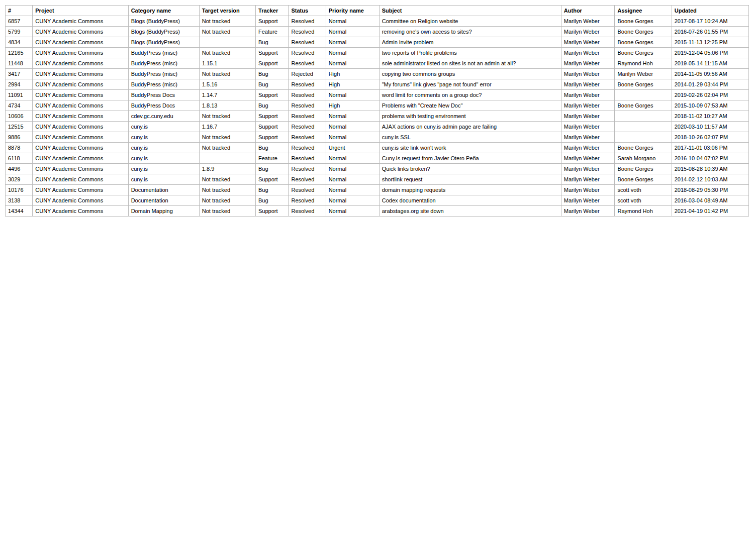| # | Project | Category name | Target version | Tracker | Status | Priority name | Subject | Author | Assignee | Updated |
| --- | --- | --- | --- | --- | --- | --- | --- | --- | --- | --- |
| 6857 | CUNY Academic Commons | Blogs (BuddyPress) | Not tracked | Support | Resolved | Normal | Committee on Religion website | Marilyn Weber | Boone Gorges | 2017-08-17 10:24 AM |
| 5799 | CUNY Academic Commons | Blogs (BuddyPress) | Not tracked | Feature | Resolved | Normal | removing one's own access to sites? | Marilyn Weber | Boone Gorges | 2016-07-26 01:55 PM |
| 4834 | CUNY Academic Commons | Blogs (BuddyPress) | | Bug | Resolved | Normal | Admin invite problem | Marilyn Weber | Boone Gorges | 2015-11-13 12:25 PM |
| 12165 | CUNY Academic Commons | BuddyPress (misc) | Not tracked | Support | Resolved | Normal | two reports of Profile problems | Marilyn Weber | Boone Gorges | 2019-12-04 05:06 PM |
| 11448 | CUNY Academic Commons | BuddyPress (misc) | 1.15.1 | Support | Resolved | Normal | sole administrator listed on sites is not an admin at all? | Marilyn Weber | Raymond Hoh | 2019-05-14 11:15 AM |
| 3417 | CUNY Academic Commons | BuddyPress (misc) | Not tracked | Bug | Rejected | High | copying two commons groups | Marilyn Weber | Marilyn Weber | 2014-11-05 09:56 AM |
| 2994 | CUNY Academic Commons | BuddyPress (misc) | 1.5.16 | Bug | Resolved | High | "My forums" link gives "page not found" error | Marilyn Weber | Boone Gorges | 2014-01-29 03:44 PM |
| 11091 | CUNY Academic Commons | BuddyPress Docs | 1.14.7 | Support | Resolved | Normal | word limit for comments on a group doc? | Marilyn Weber | | 2019-02-26 02:04 PM |
| 4734 | CUNY Academic Commons | BuddyPress Docs | 1.8.13 | Bug | Resolved | High | Problems with "Create New Doc" | Marilyn Weber | Boone Gorges | 2015-10-09 07:53 AM |
| 10606 | CUNY Academic Commons | cdev.gc.cuny.edu | Not tracked | Support | Resolved | Normal | problems with testing environment | Marilyn Weber | | 2018-11-02 10:27 AM |
| 12515 | CUNY Academic Commons | cuny.is | 1.16.7 | Support | Resolved | Normal | AJAX actions on cuny.is admin page are failing | Marilyn Weber | | 2020-03-10 11:57 AM |
| 9886 | CUNY Academic Commons | cuny.is | Not tracked | Support | Resolved | Normal | cuny.is SSL | Marilyn Weber | | 2018-10-26 02:07 PM |
| 8878 | CUNY Academic Commons | cuny.is | Not tracked | Bug | Resolved | Urgent | cuny.is site link won't work | Marilyn Weber | Boone Gorges | 2017-11-01 03:06 PM |
| 6118 | CUNY Academic Commons | cuny.is | | Feature | Resolved | Normal | Cuny.Is request from Javier Otero Peña | Marilyn Weber | Sarah Morgano | 2016-10-04 07:02 PM |
| 4496 | CUNY Academic Commons | cuny.is | 1.8.9 | Bug | Resolved | Normal | Quick links broken? | Marilyn Weber | Boone Gorges | 2015-08-28 10:39 AM |
| 3029 | CUNY Academic Commons | cuny.is | Not tracked | Support | Resolved | Normal | shortlink request | Marilyn Weber | Boone Gorges | 2014-02-12 10:03 AM |
| 10176 | CUNY Academic Commons | Documentation | Not tracked | Bug | Resolved | Normal | domain mapping requests | Marilyn Weber | scott voth | 2018-08-29 05:30 PM |
| 3138 | CUNY Academic Commons | Documentation | Not tracked | Bug | Resolved | Normal | Codex documentation | Marilyn Weber | scott voth | 2016-03-04 08:49 AM |
| 14344 | CUNY Academic Commons | Domain Mapping | Not tracked | Support | Resolved | Normal | arabstages.org site down | Marilyn Weber | Raymond Hoh | 2021-04-19 01:42 PM |